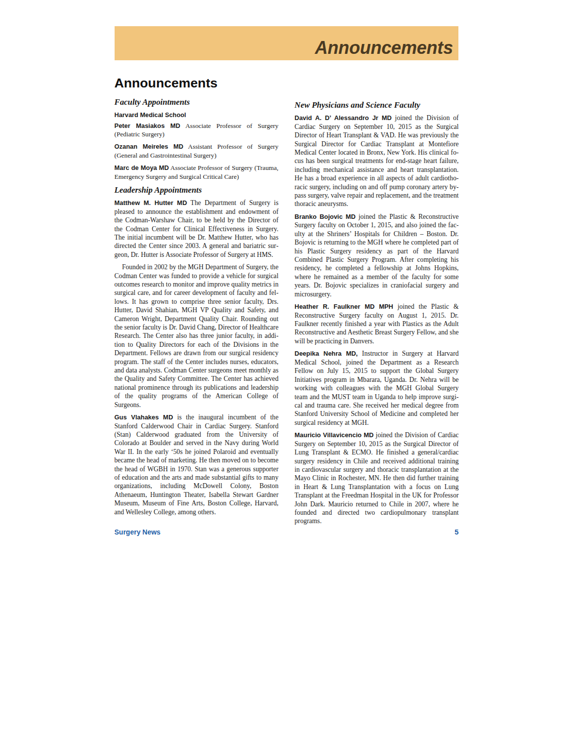Announcements
Announcements
Faculty Appointments
Harvard Medical School
Peter Masiakos MD Associate Professor of Surgery (Pediatric Surgery)
Ozanan Meireles MD Assistant Professor of Surgery (General and Gastrointestinal Surgery)
Marc de Moya MD Associate Professor of Surgery (Trauma, Emergency Surgery and Surgical Critical Care)
Leadership Appointments
Matthew M. Hutter MD The Department of Surgery is pleased to announce the establishment and endowment of the Codman-Warshaw Chair, to be held by the Director of the Codman Center for Clinical Effectiveness in Surgery. The initial incumbent will be Dr. Matthew Hutter, who has directed the Center since 2003. A general and bariatric surgeon, Dr. Hutter is Associate Professor of Surgery at HMS.
Founded in 2002 by the MGH Department of Surgery, the Codman Center was funded to provide a vehicle for surgical outcomes research to monitor and improve quality metrics in surgical care, and for career development of faculty and fellows. It has grown to comprise three senior faculty, Drs. Hutter, David Shahian, MGH VP Quality and Safety, and Cameron Wright, Department Quality Chair. Rounding out the senior faculty is Dr. David Chang, Director of Healthcare Research. The Center also has three junior faculty, in addition to Quality Directors for each of the Divisions in the Department. Fellows are drawn from our surgical residency program. The staff of the Center includes nurses, educators, and data analysts. Codman Center surgeons meet monthly as the Quality and Safety Committee. The Center has achieved national prominence through its publications and leadership of the quality programs of the American College of Surgeons.
Gus Vlahakes MD is the inaugural incumbent of the Stanford Calderwood Chair in Cardiac Surgery. Stanford (Stan) Calderwood graduated from the University of Colorado at Boulder and served in the Navy during World War II. In the early ‘50s he joined Polaroid and eventually became the head of marketing. He then moved on to become the head of WGBH in 1970. Stan was a generous supporter of education and the arts and made substantial gifts to many organizations, including McDowell Colony, Boston Athenaeum, Huntington Theater, Isabella Stewart Gardner Museum, Museum of Fine Arts, Boston College, Harvard, and Wellesley College, among others.
New Physicians and Science Faculty
David A. D’ Alessandro Jr MD joined the Division of Cardiac Surgery on September 10, 2015 as the Surgical Director of Heart Transplant & VAD. He was previously the Surgical Director for Cardiac Transplant at Montefiore Medical Center located in Bronx, New York. His clinical focus has been surgical treatments for end-stage heart failure, including mechanical assistance and heart transplantation. He has a broad experience in all aspects of adult cardiothoracic surgery, including on and off pump coronary artery bypass surgery, valve repair and replacement, and the treatment thoracic aneurysms.
Branko Bojovic MD joined the Plastic & Reconstructive Surgery faculty on October 1, 2015, and also joined the faculty at the Shriners’ Hospitals for Children – Boston. Dr. Bojovic is returning to the MGH where he completed part of his Plastic Surgery residency as part of the Harvard Combined Plastic Surgery Program. After completing his residency, he completed a fellowship at Johns Hopkins, where he remained as a member of the faculty for some years. Dr. Bojovic specializes in craniofacial surgery and microsurgery.
Heather R. Faulkner MD MPH joined the Plastic & Reconstructive Surgery faculty on August 1, 2015. Dr. Faulkner recently finished a year with Plastics as the Adult Reconstructive and Aesthetic Breast Surgery Fellow, and she will be practicing in Danvers.
Deepika Nehra MD, Instructor in Surgery at Harvard Medical School, joined the Department as a Research Fellow on July 15, 2015 to support the Global Surgery Initiatives program in Mbarara, Uganda. Dr. Nehra will be working with colleagues with the MGH Global Surgery team and the MUST team in Uganda to help improve surgical and trauma care. She received her medical degree from Stanford University School of Medicine and completed her surgical residency at MGH.
Mauricio Villavicencio MD joined the Division of Cardiac Surgery on September 10, 2015 as the Surgical Director of Lung Transplant & ECMO. He finished a general/cardiac surgery residency in Chile and received additional training in cardiovascular surgery and thoracic transplantation at the Mayo Clinic in Rochester, MN. He then did further training in Heart & Lung Transplantation with a focus on Lung Transplant at the Freedman Hospital in the UK for Professor John Dark. Mauricio returned to Chile in 2007, where he founded and directed two cardiopulmonary transplant programs.
Surgery News
5